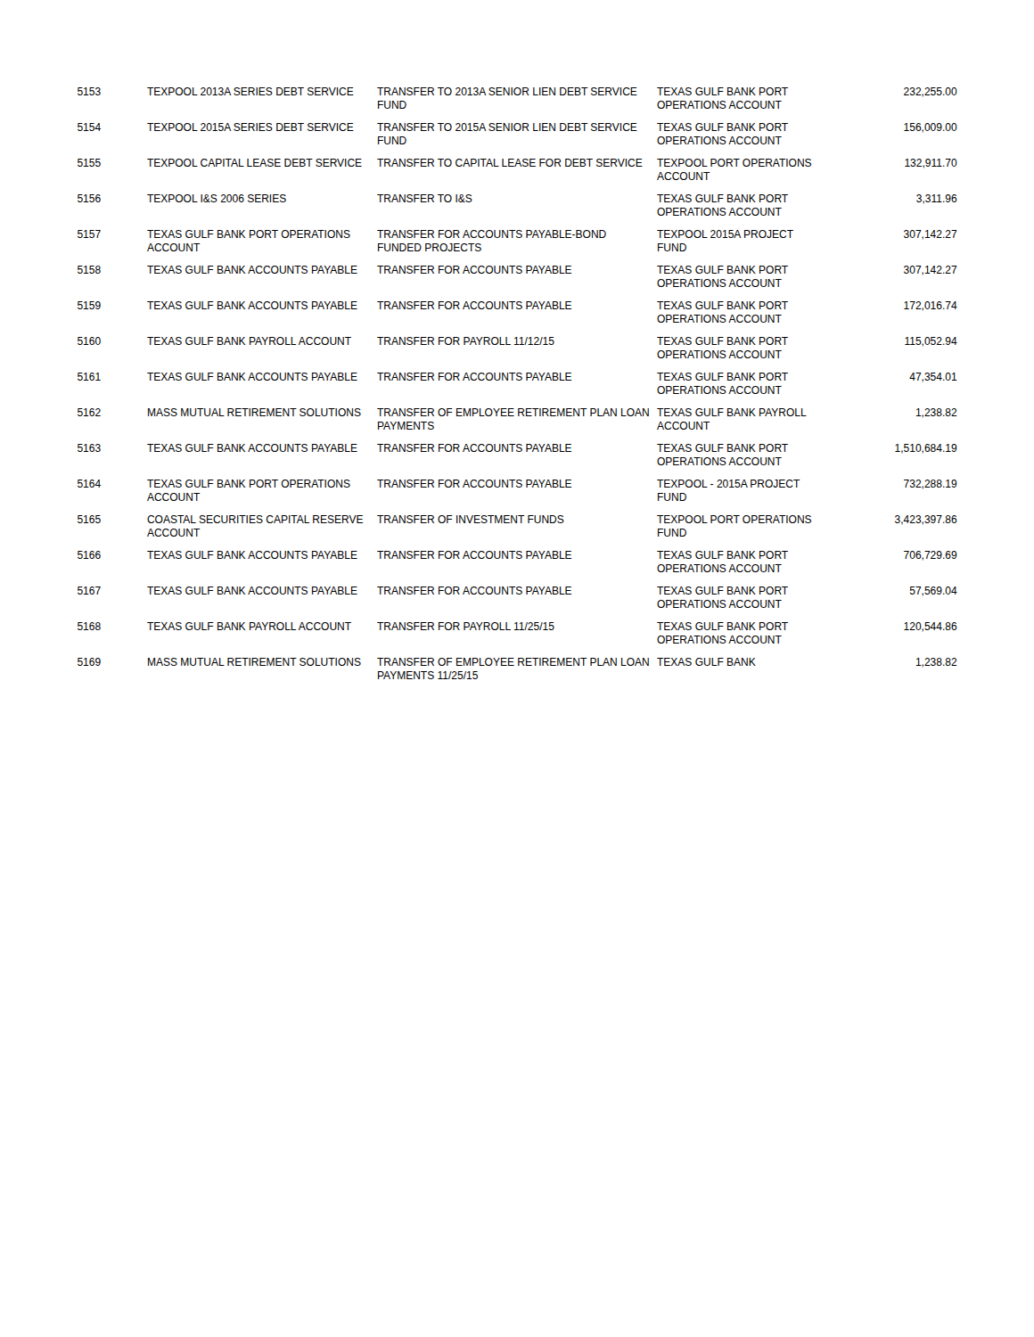| 5153 | TEXPOOL 2013A SERIES DEBT SERVICE | TRANSFER TO 2013A SENIOR LIEN DEBT SERVICE FUND | TEXAS GULF BANK PORT OPERATIONS ACCOUNT | 232,255.00 |
| 5154 | TEXPOOL 2015A SERIES DEBT SERVICE | TRANSFER TO 2015A SENIOR LIEN DEBT SERVICE FUND | TEXAS GULF BANK PORT OPERATIONS ACCOUNT | 156,009.00 |
| 5155 | TEXPOOL CAPITAL LEASE DEBT SERVICE | TRANSFER TO CAPITAL LEASE FOR DEBT SERVICE | TEXPOOL PORT OPERATIONS ACCOUNT | 132,911.70 |
| 5156 | TEXPOOL I&S 2006 SERIES | TRANSFER TO I&S | TEXAS GULF BANK PORT OPERATIONS ACCOUNT | 3,311.96 |
| 5157 | TEXAS GULF BANK PORT OPERATIONS ACCOUNT | TRANSFER FOR ACCOUNTS PAYABLE-BOND FUNDED PROJECTS | TEXPOOL 2015A PROJECT FUND | 307,142.27 |
| 5158 | TEXAS GULF BANK ACCOUNTS PAYABLE | TRANSFER FOR ACCOUNTS PAYABLE | TEXAS GULF BANK PORT OPERATIONS ACCOUNT | 307,142.27 |
| 5159 | TEXAS GULF BANK ACCOUNTS PAYABLE | TRANSFER FOR ACCOUNTS PAYABLE | TEXAS GULF BANK PORT OPERATIONS ACCOUNT | 172,016.74 |
| 5160 | TEXAS GULF BANK PAYROLL ACCOUNT | TRANSFER FOR PAYROLL 11/12/15 | TEXAS GULF BANK PORT OPERATIONS ACCOUNT | 115,052.94 |
| 5161 | TEXAS GULF BANK ACCOUNTS PAYABLE | TRANSFER FOR ACCOUNTS PAYABLE | TEXAS GULF BANK PORT OPERATIONS ACCOUNT | 47,354.01 |
| 5162 | MASS MUTUAL RETIREMENT SOLUTIONS | TRANSFER OF EMPLOYEE RETIREMENT PLAN LOAN PAYMENTS | TEXAS GULF BANK PAYROLL ACCOUNT | 1,238.82 |
| 5163 | TEXAS GULF BANK ACCOUNTS PAYABLE | TRANSFER FOR ACCOUNTS PAYABLE | TEXAS GULF BANK PORT OPERATIONS ACCOUNT | 1,510,684.19 |
| 5164 | TEXAS GULF BANK PORT OPERATIONS ACCOUNT | TRANSFER FOR ACCOUNTS PAYABLE | TEXPOOL - 2015A PROJECT FUND | 732,288.19 |
| 5165 | COASTAL SECURITIES CAPITAL RESERVE ACCOUNT | TRANSFER OF INVESTMENT FUNDS | TEXPOOL PORT OPERATIONS FUND | 3,423,397.86 |
| 5166 | TEXAS GULF BANK ACCOUNTS PAYABLE | TRANSFER FOR ACCOUNTS PAYABLE | TEXAS GULF BANK PORT OPERATIONS ACCOUNT | 706,729.69 |
| 5167 | TEXAS GULF BANK ACCOUNTS PAYABLE | TRANSFER FOR ACCOUNTS PAYABLE | TEXAS GULF BANK PORT OPERATIONS ACCOUNT | 57,569.04 |
| 5168 | TEXAS GULF BANK PAYROLL ACCOUNT | TRANSFER FOR PAYROLL 11/25/15 | TEXAS GULF BANK PORT OPERATIONS ACCOUNT | 120,544.86 |
| 5169 | MASS MUTUAL RETIREMENT SOLUTIONS | TRANSFER OF EMPLOYEE RETIREMENT PLAN LOAN PAYMENTS 11/25/15 | TEXAS GULF BANK | 1,238.82 |